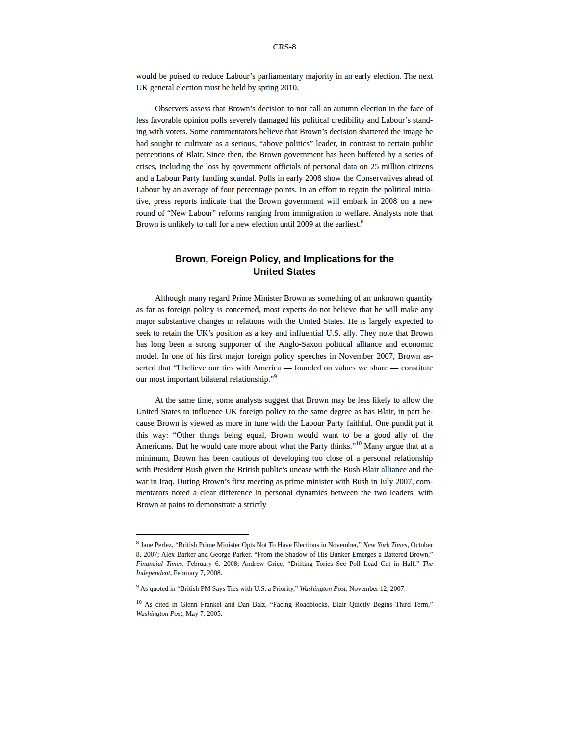CRS-8
would be poised to reduce Labour’s parliamentary majority in an early election. The next UK general election must be held by spring 2010.
Observers assess that Brown’s decision to not call an autumn election in the face of less favorable opinion polls severely damaged his political credibility and Labour’s standing with voters. Some commentators believe that Brown’s decision shattered the image he had sought to cultivate as a serious, “above politics” leader, in contrast to certain public perceptions of Blair. Since then, the Brown government has been buffeted by a series of crises, including the loss by government officials of personal data on 25 million citizens and a Labour Party funding scandal. Polls in early 2008 show the Conservatives ahead of Labour by an average of four percentage points. In an effort to regain the political initiative, press reports indicate that the Brown government will embark in 2008 on a new round of “New Labour” reforms ranging from immigration to welfare. Analysts note that Brown is unlikely to call for a new election until 2009 at the earliest.8
Brown, Foreign Policy, and Implications for the
United States
Although many regard Prime Minister Brown as something of an unknown quantity as far as foreign policy is concerned, most experts do not believe that he will make any major substantive changes in relations with the United States. He is largely expected to seek to retain the UK’s position as a key and influential U.S. ally. They note that Brown has long been a strong supporter of the Anglo-Saxon political alliance and economic model. In one of his first major foreign policy speeches in November 2007, Brown asserted that “I believe our ties with America — founded on values we share — constitute our most important bilateral relationship.”9
At the same time, some analysts suggest that Brown may be less likely to allow the United States to influence UK foreign policy to the same degree as has Blair, in part because Brown is viewed as more in tune with the Labour Party faithful. One pundit put it this way: “Other things being equal, Brown would want to be a good ally of the Americans. But he would care more about what the Party thinks.”10 Many argue that at a minimum, Brown has been cautious of developing too close of a personal relationship with President Bush given the British public’s unease with the Bush-Blair alliance and the war in Iraq. During Brown’s first meeting as prime minister with Bush in July 2007, commentators noted a clear difference in personal dynamics between the two leaders, with Brown at pains to demonstrate a strictly
8 Jane Perlez, “British Prime Minister Opts Not To Have Elections in November,” New York Times, October 8, 2007; Alex Barker and George Parker, “From the Shadow of His Bunker Emerges a Battered Brown,” Financial Times, February 6, 2008; Andrew Grice, “Drifting Tories See Poll Lead Cut in Half,” The Independent, February 7, 2008.
9 As quoted in “British PM Says Ties with U.S. a Priority,” Washington Post, November 12, 2007.
10 As cited in Glenn Frankel and Dan Balz, “Facing Roadblocks, Blair Quietly Begins Third Term,” Washington Post, May 7, 2005.